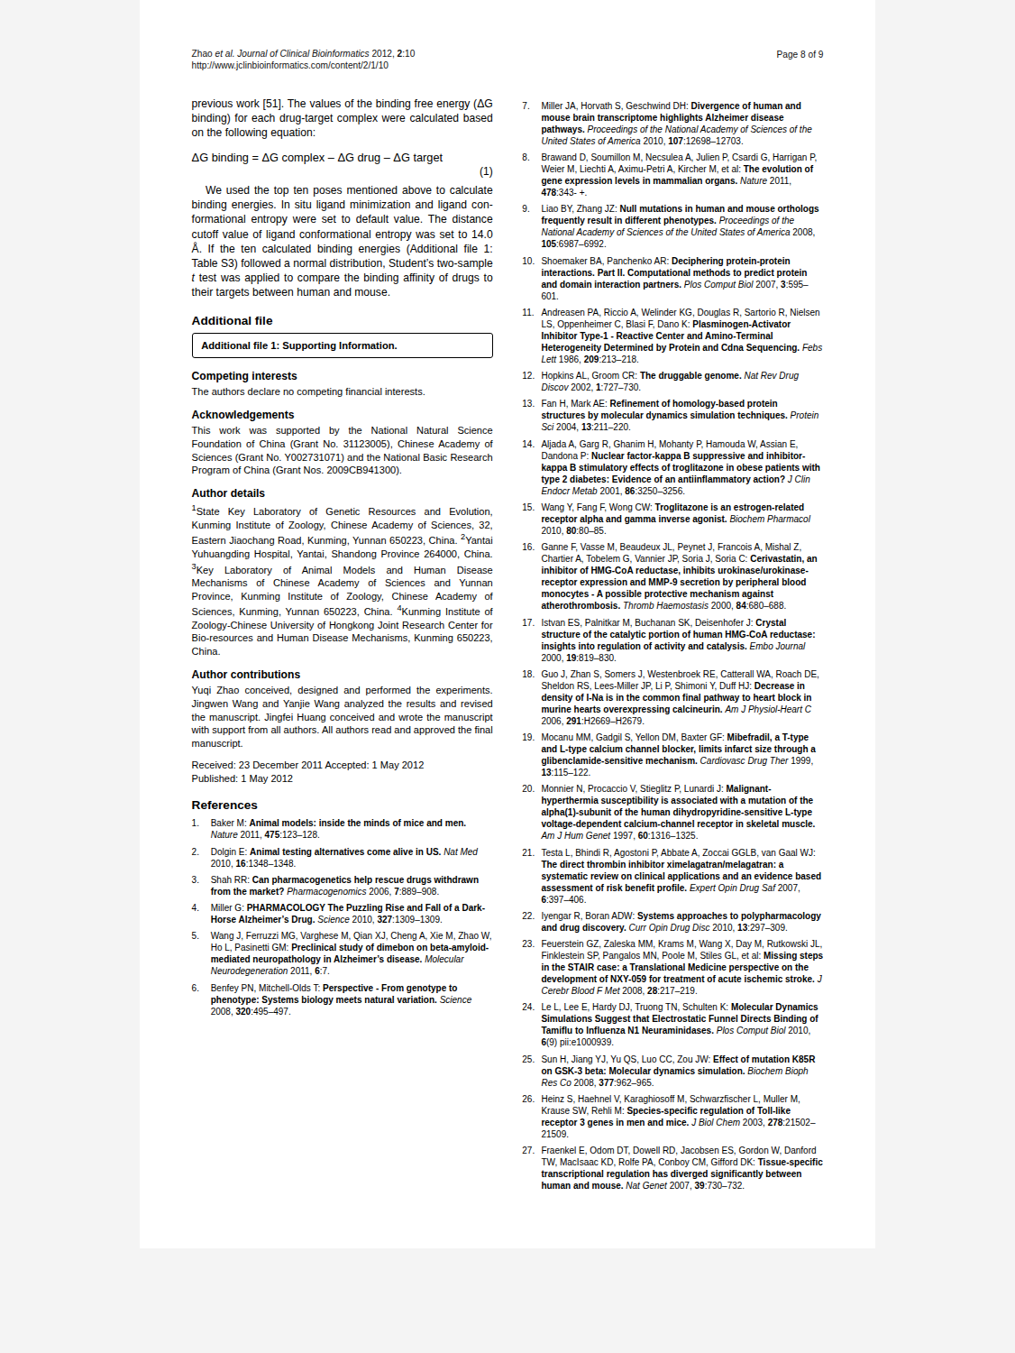Zhao et al. Journal of Clinical Bioinformatics 2012, 2:10
http://www.jclinbioinformatics.com/content/2/1/10
Page 8 of 9
previous work [51]. The values of the binding free energy (ΔG binding) for each drug-target complex were calculated based on the following equation:
ΔG binding = ΔG complex – ΔG drug – ΔG target (1)
We used the top ten poses mentioned above to calculate binding energies. In situ ligand minimization and ligand conformational entropy were set to default value. The distance cutoff value of ligand conformational entropy was set to 14.0 Å. If the ten calculated binding energies (Additional file 1: Table S3) followed a normal distribution, Student’s two-sample t test was applied to compare the binding affinity of drugs to their targets between human and mouse.
Additional file
Additional file 1: Supporting Information.
Competing interests
The authors declare no competing financial interests.
Acknowledgements
This work was supported by the National Natural Science Foundation of China (Grant No. 31123005), Chinese Academy of Sciences (Grant No. Y002731071) and the National Basic Research Program of China (Grant Nos. 2009CB941300).
Author details
1State Key Laboratory of Genetic Resources and Evolution, Kunming Institute of Zoology, Chinese Academy of Sciences, 32, Eastern Jiaochang Road, Kunming, Yunnan 650223, China. 2Yantai Yuhuangding Hospital, Yantai, Shandong Province 264000, China. 3Key Laboratory of Animal Models and Human Disease Mechanisms of Chinese Academy of Sciences and Yunnan Province, Kunming Institute of Zoology, Chinese Academy of Sciences, Kunming, Yunnan 650223, China. 4Kunming Institute of Zoology-Chinese University of Hongkong Joint Research Center for Bio-resources and Human Disease Mechanisms, Kunming 650223, China.
Author contributions
Yuqi Zhao conceived, designed and performed the experiments. Jingwen Wang and Yanjie Wang analyzed the results and revised the manuscript. Jingfei Huang conceived and wrote the manuscript with support from all authors. All authors read and approved the final manuscript.
Received: 23 December 2011 Accepted: 1 May 2012
Published: 1 May 2012
References
Baker M: Animal models: inside the minds of mice and men. Nature 2011, 475:123–128.
Dolgin E: Animal testing alternatives come alive in US. Nat Med 2010, 16:1348–1348.
Shah RR: Can pharmacogenetics help rescue drugs withdrawn from the market? Pharmacogenomics 2006, 7:889–908.
Miller G: PHARMACOLOGY The Puzzling Rise and Fall of a Dark-Horse Alzheimer’s Drug. Science 2010, 327:1309–1309.
Wang J, Ferruzzi MG, Varghese M, Qian XJ, Cheng A, Xie M, Zhao W, Ho L, Pasinetti GM: Preclinical study of dimebon on beta-amyloid-mediated neuropathology in Alzheimer’s disease. Molecular Neurodegeneration 2011, 6:7.
Benfey PN, Mitchell-Olds T: Perspective - From genotype to phenotype: Systems biology meets natural variation. Science 2008, 320:495–497.
Miller JA, Horvath S, Geschwind DH: Divergence of human and mouse brain transcriptome highlights Alzheimer disease pathways. Proceedings of the National Academy of Sciences of the United States of America 2010, 107:12698–12703.
Brawand D, Soumillon M, Necsulea A, Julien P, Csardi G, Harrigan P, Weier M, Liechti A, Aximu-Petri A, Kircher M, et al: The evolution of gene expression levels in mammalian organs. Nature 2011, 478:343- +.
Liao BY, Zhang JZ: Null mutations in human and mouse orthologs frequently result in different phenotypes. Proceedings of the National Academy of Sciences of the United States of America 2008, 105:6987–6992.
Shoemaker BA, Panchenko AR: Deciphering protein-protein interactions. Part II. Computational methods to predict protein and domain interaction partners. Plos Comput Biol 2007, 3:595–601.
Andreasen PA, Riccio A, Welinder KG, Douglas R, Sartorio R, Nielsen LS, Oppenheimer C, Blasi F, Dano K: Plasminogen-Activator Inhibitor Type-1 - Reactive Center and Amino-Terminal Heterogeneity Determined by Protein and Cdna Sequencing. Febs Lett 1986, 209:213–218.
Hopkins AL, Groom CR: The druggable genome. Nat Rev Drug Discov 2002, 1:727–730.
Fan H, Mark AE: Refinement of homology-based protein structures by molecular dynamics simulation techniques. Protein Sci 2004, 13:211–220.
Aljada A, Garg R, Ghanim H, Mohanty P, Hamouda W, Assian E, Dandona P: Nuclear factor-kappa B suppressive and inhibitor-kappa B stimulatory effects of troglitazone in obese patients with type 2 diabetes: Evidence of an antiinflammatory action? J Clin Endocr Metab 2001, 86:3250–3256.
Wang Y, Fang F, Wong CW: Troglitazone is an estrogen-related receptor alpha and gamma inverse agonist. Biochem Pharmacol 2010, 80:80–85.
Ganne F, Vasse M, Beaudeux JL, Peynet J, Francois A, Mishal Z, Chartier A, Tobelem G, Vannier JP, Soria J, Soria C: Cerivastatin, an inhibitor of HMG-CoA reductase, inhibits urokinase/urokinase-receptor expression and MMP-9 secretion by peripheral blood monocytes - A possible protective mechanism against atherothrombosis. Thromb Haemostasis 2000, 84:680–688.
Istvan ES, Palnitkar M, Buchanan SK, Deisenhofer J: Crystal structure of the catalytic portion of human HMG-CoA reductase: insights into regulation of activity and catalysis. Embo Journal 2000, 19:819–830.
Guo J, Zhan S, Somers J, Westenbroek RE, Catterall WA, Roach DE, Sheldon RS, Lees-Miller JP, Li P, Shimoni Y, Duff HJ: Decrease in density of I-Na is in the common final pathway to heart block in murine hearts overexpressing calcineurin. Am J Physiol-Heart C 2006, 291:H2669–H2679.
Mocanu MM, Gadgil S, Yellon DM, Baxter GF: Mibefradil, a T-type and L-type calcium channel blocker, limits infarct size through a glibenclamide-sensitive mechanism. Cardiovasc Drug Ther 1999, 13:115–122.
Monnier N, Procaccio V, Stieglitz P, Lunardi J: Malignant-hyperthermia susceptibility is associated with a mutation of the alpha(1)-subunit of the human dihydropyridine-sensitive L-type voltage-dependent calcium-channel receptor in skeletal muscle. Am J Hum Genet 1997, 60:1316–1325.
Testa L, Bhindi R, Agostoni P, Abbate A, Zoccai GGLB, van Gaal WJ: The direct thrombin inhibitor ximelagatran/melagatran: a systematic review on clinical applications and an evidence based assessment of risk benefit profile. Expert Opin Drug Saf 2007, 6:397–406.
Iyengar R, Boran ADW: Systems approaches to polypharmacology and drug discovery. Curr Opin Drug Disc 2010, 13:297–309.
Feuerstein GZ, Zaleska MM, Krams M, Wang X, Day M, Rutkowski JL, Finklestein SP, Pangalos MN, Poole M, Stiles GL, et al: Missing steps in the STAIR case: a Translational Medicine perspective on the development of NXY-059 for treatment of acute ischemic stroke. J Cerebr Blood F Met 2008, 28:217–219.
Le L, Lee E, Hardy DJ, Truong TN, Schulten K: Molecular Dynamics Simulations Suggest that Electrostatic Funnel Directs Binding of Tamiflu to Influenza N1 Neuraminidases. Plos Comput Biol 2010, 6(9) pii:e1000939.
Sun H, Jiang YJ, Yu QS, Luo CC, Zou JW: Effect of mutation K85R on GSK-3 beta: Molecular dynamics simulation. Biochem Bioph Res Co 2008, 377:962–965.
Heinz S, Haehnel V, Karaghiosoff M, Schwarzfischer L, Muller M, Krause SW, Rehli M: Species-specific regulation of Toll-like receptor 3 genes in men and mice. J Biol Chem 2003, 278:21502–21509.
Fraenkel E, Odom DT, Dowell RD, Jacobsen ES, Gordon W, Danford TW, MacIsaac KD, Rolfe PA, Conboy CM, Gifford DK: Tissue-specific transcriptional regulation has diverged significantly between human and mouse. Nat Genet 2007, 39:730–732.